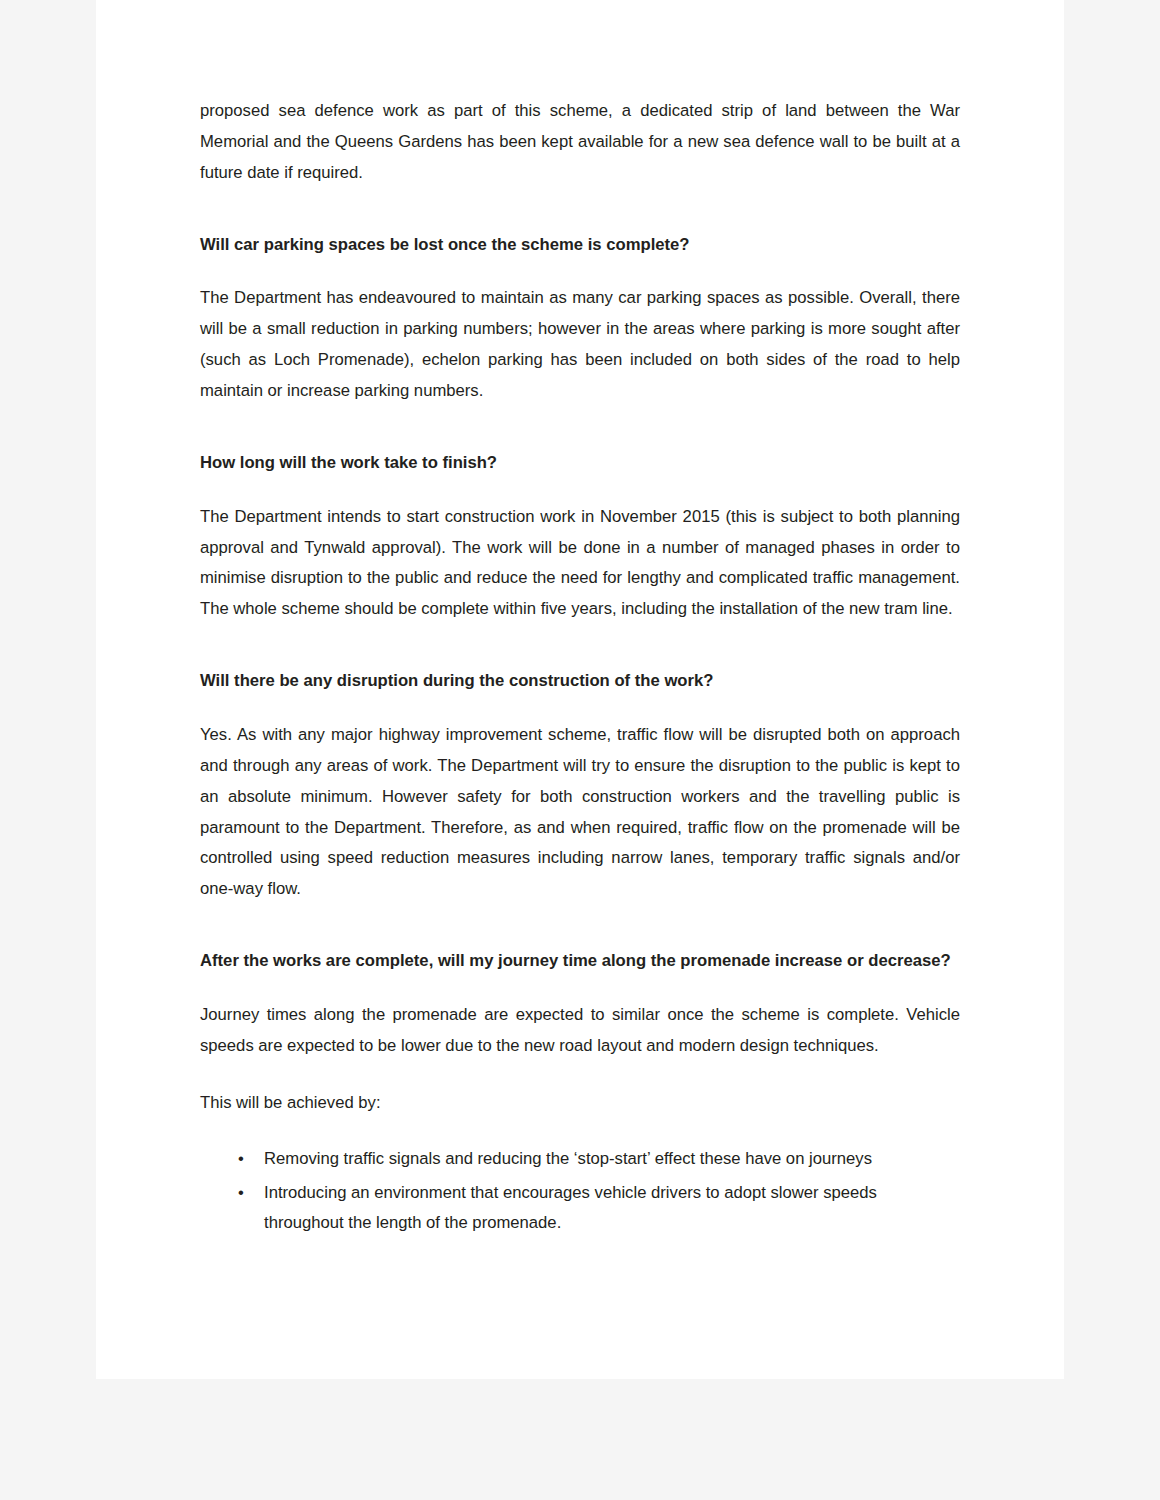proposed sea defence work as part of this scheme, a dedicated strip of land between the War Memorial and the Queens Gardens has been kept available for a new sea defence wall to be built at a future date if required.
Will car parking spaces be lost once the scheme is complete?
The Department has endeavoured to maintain as many car parking spaces as possible. Overall, there will be a small reduction in parking numbers; however in the areas where parking is more sought after (such as Loch Promenade), echelon parking has been included on both sides of the road to help maintain or increase parking numbers.
How long will the work take to finish?
The Department intends to start construction work in November 2015 (this is subject to both planning approval and Tynwald approval). The work will be done in a number of managed phases in order to minimise disruption to the public and reduce the need for lengthy and complicated traffic management. The whole scheme should be complete within five years, including the installation of the new tram line.
Will there be any disruption during the construction of the work?
Yes. As with any major highway improvement scheme, traffic flow will be disrupted both on approach and through any areas of work. The Department will try to ensure the disruption to the public is kept to an absolute minimum. However safety for both construction workers and the travelling public is paramount to the Department. Therefore, as and when required, traffic flow on the promenade will be controlled using speed reduction measures including narrow lanes, temporary traffic signals and/or one-way flow.
After the works are complete, will my journey time along the promenade increase or decrease?
Journey times along the promenade are expected to similar once the scheme is complete. Vehicle speeds are expected to be lower due to the new road layout and modern design techniques.
This will be achieved by:
Removing traffic signals and reducing the ‘stop-start’ effect these have on journeys
Introducing an environment that encourages vehicle drivers to adopt slower speeds throughout the length of the promenade.